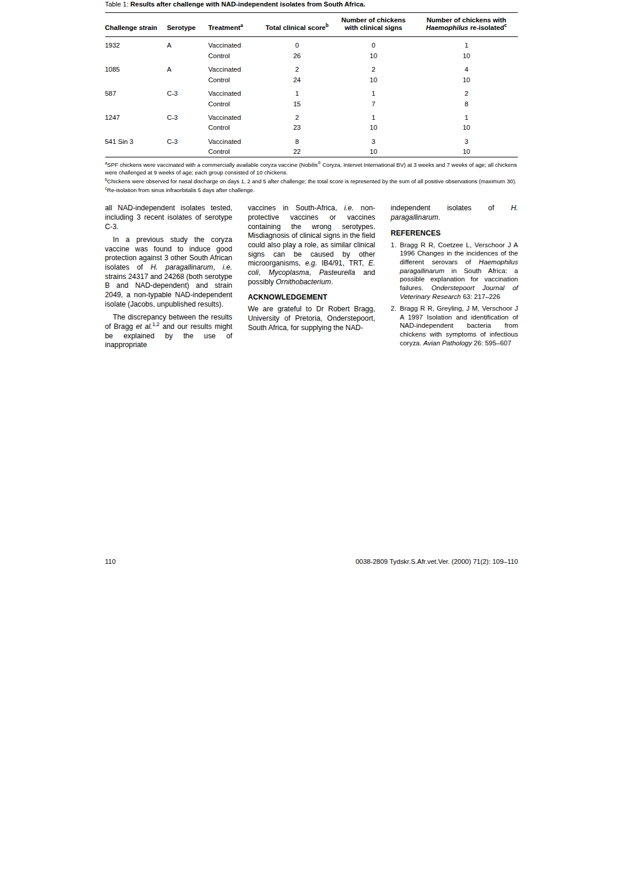Table 1: Results after challenge with NAD-independent isolates from South Africa.
| Challenge strain | Serotype | Treatment a | Total clinical score b | Number of chickens with clinical signs | Number of chickens with Haemophilus re-isolated c |
| --- | --- | --- | --- | --- | --- |
| 1932 | A | Vaccinated | 0 | 0 | 1 |
| | | Control | 26 | 10 | 10 |
| 1085 | A | Vaccinated | 2 | 2 | 4 |
| | | Control | 24 | 10 | 10 |
| 587 | C-3 | Vaccinated | 1 | 1 | 2 |
| | | Control | 15 | 7 | 8 |
| 1247 | C-3 | Vaccinated | 2 | 1 | 1 |
| | | Control | 23 | 10 | 10 |
| 541 Sin 3 | C-3 | Vaccinated | 8 | 3 | 3 |
| | | Control | 22 | 10 | 10 |
aSPF chickens were vaccinated with a commercially available coryza vaccine (Nobilis® Coryza, Intervet International BV) at 3 weeks and 7 weeks of age; all chickens were challenged at 9 weeks of age; each group consisted of 10 chickens.
bChickens were observed for nasal discharge on days 1, 2 and 5 after challenge; the total score is represented by the sum of all positive observations (maximum 30).
cRe-isolation from sinus infraorbitalis 5 days after challenge.
all NAD-independent isolates tested, including 3 recent isolates of serotype C-3.
In a previous study the coryza vaccine was found to induce good protection against 3 other South African isolates of H. paragallinarum, i.e. strains 24317 and 24268 (both serotype B and NAD-dependent) and strain 2049, a non-typable NAD-independent isolate (Jacobs, unpublished results).
The discrepancy between the results of Bragg et al.1,2 and our results might be explained by the use of inappropriate
vaccines in South-Africa, i.e. non-protective vaccines or vaccines containing the wrong serotypes. Misdiagnosis of clinical signs in the field could also play a role, as similar clinical signs can be caused by other microorganisms, e.g. IB4/91, TRT, E. coli, Mycoplasma, Pasteurella and possibly Ornithobacterium.
Acknowledgement
We are grateful to Dr Robert Bragg, University of Pretoria, Onderstepoort, South Africa, for supplying the NAD-
independent isolates of H. paragallinarum.
References
Bragg R R, Coetzee L, Verschoor J A 1996 Changes in the incidences of the different serovars of Haemophilus paragallinarum in South Africa: a possible explanation for vaccination failures. Onderstepoort Journal of Veterinary Research 63: 217–226
Bragg R R, Greyling, J M, Verschoor J A 1997 Isolation and identification of NAD-independent bacteria from chickens with symptoms of infectious coryza. Avian Pathology 26: 595–607
110
0038-2809 Tydskr.S.Afr.vet.Ver. (2000) 71(2): 109–110